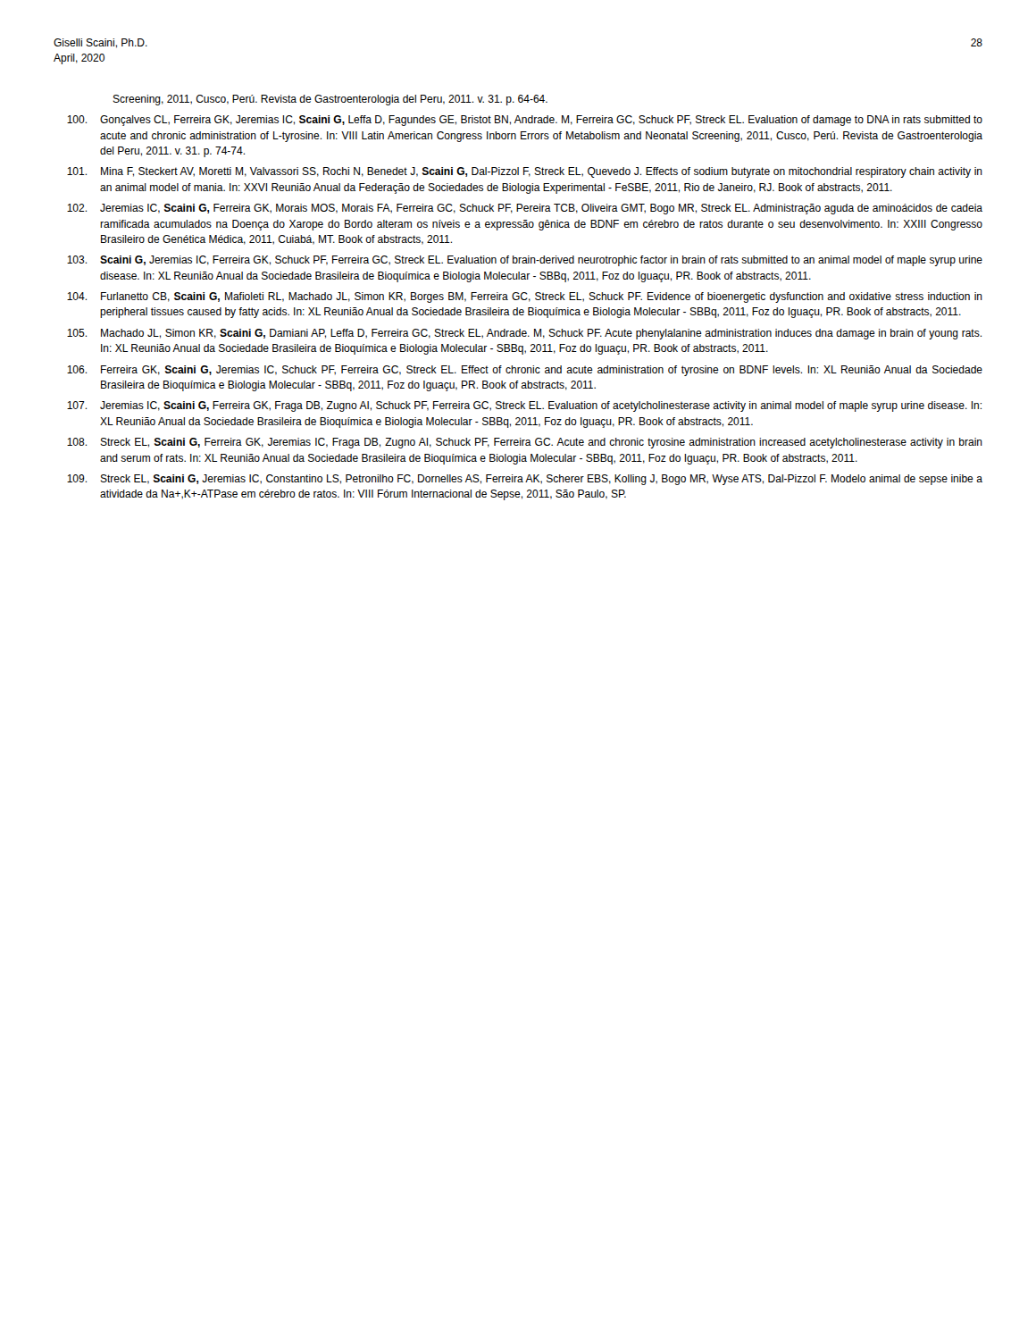Giselli Scaini, Ph.D.
April, 2020
28
Screening, 2011, Cusco, Perú. Revista de Gastroenterologia del Peru, 2011. v. 31. p. 64-64.
100. Gonçalves CL, Ferreira GK, Jeremias IC, Scaini G, Leffa D, Fagundes GE, Bristot BN, Andrade. M, Ferreira GC, Schuck PF, Streck EL. Evaluation of damage to DNA in rats submitted to acute and chronic administration of L-tyrosine. In: VIII Latin American Congress Inborn Errors of Metabolism and Neonatal Screening, 2011, Cusco, Perú. Revista de Gastroenterologia del Peru, 2011. v. 31. p. 74-74.
101. Mina F, Steckert AV, Moretti M, Valvassori SS, Rochi N, Benedet J, Scaini G, Dal-Pizzol F, Streck EL, Quevedo J. Effects of sodium butyrate on mitochondrial respiratory chain activity in an animal model of mania. In: XXVI Reunião Anual da Federação de Sociedades de Biologia Experimental - FeSBE, 2011, Rio de Janeiro, RJ. Book of abstracts, 2011.
102. Jeremias IC, Scaini G, Ferreira GK, Morais MOS, Morais FA, Ferreira GC, Schuck PF, Pereira TCB, Oliveira GMT, Bogo MR, Streck EL. Administração aguda de aminoácidos de cadeia ramificada acumulados na Doença do Xarope do Bordo alteram os níveis e a expressão gênica de BDNF em cérebro de ratos durante o seu desenvolvimento. In: XXIII Congresso Brasileiro de Genética Médica, 2011, Cuiabá, MT. Book of abstracts, 2011.
103. Scaini G, Jeremias IC, Ferreira GK, Schuck PF, Ferreira GC, Streck EL. Evaluation of brain-derived neurotrophic factor in brain of rats submitted to an animal model of maple syrup urine disease. In: XL Reunião Anual da Sociedade Brasileira de Bioquímica e Biologia Molecular - SBBq, 2011, Foz do Iguaçu, PR. Book of abstracts, 2011.
104. Furlanetto CB, Scaini G, Mafioleti RL, Machado JL, Simon KR, Borges BM, Ferreira GC, Streck EL, Schuck PF. Evidence of bioenergetic dysfunction and oxidative stress induction in peripheral tissues caused by fatty acids. In: XL Reunião Anual da Sociedade Brasileira de Bioquímica e Biologia Molecular - SBBq, 2011, Foz do Iguaçu, PR. Book of abstracts, 2011.
105. Machado JL, Simon KR, Scaini G, Damiani AP, Leffa D, Ferreira GC, Streck EL, Andrade. M, Schuck PF. Acute phenylalanine administration induces dna damage in brain of young rats. In: XL Reunião Anual da Sociedade Brasileira de Bioquímica e Biologia Molecular - SBBq, 2011, Foz do Iguaçu, PR. Book of abstracts, 2011.
106. Ferreira GK, Scaini G, Jeremias IC, Schuck PF, Ferreira GC, Streck EL. Effect of chronic and acute administration of tyrosine on BDNF levels. In: XL Reunião Anual da Sociedade Brasileira de Bioquímica e Biologia Molecular - SBBq, 2011, Foz do Iguaçu, PR. Book of abstracts, 2011.
107. Jeremias IC, Scaini G, Ferreira GK, Fraga DB, Zugno AI, Schuck PF, Ferreira GC, Streck EL. Evaluation of acetylcholinesterase activity in animal model of maple syrup urine disease. In: XL Reunião Anual da Sociedade Brasileira de Bioquímica e Biologia Molecular - SBBq, 2011, Foz do Iguaçu, PR. Book of abstracts, 2011.
108. Streck EL, Scaini G, Ferreira GK, Jeremias IC, Fraga DB, Zugno AI, Schuck PF, Ferreira GC. Acute and chronic tyrosine administration increased acetylcholinesterase activity in brain and serum of rats. In: XL Reunião Anual da Sociedade Brasileira de Bioquímica e Biologia Molecular - SBBq, 2011, Foz do Iguaçu, PR. Book of abstracts, 2011.
109. Streck EL, Scaini G, Jeremias IC, Constantino LS, Petronilho FC, Dornelles AS, Ferreira AK, Scherer EBS, Kolling J, Bogo MR, Wyse ATS, Dal-Pizzol F. Modelo animal de sepse inibe a atividade da Na+,K+-ATPase em cérebro de ratos. In: VIII Fórum Internacional de Sepse, 2011, São Paulo, SP.